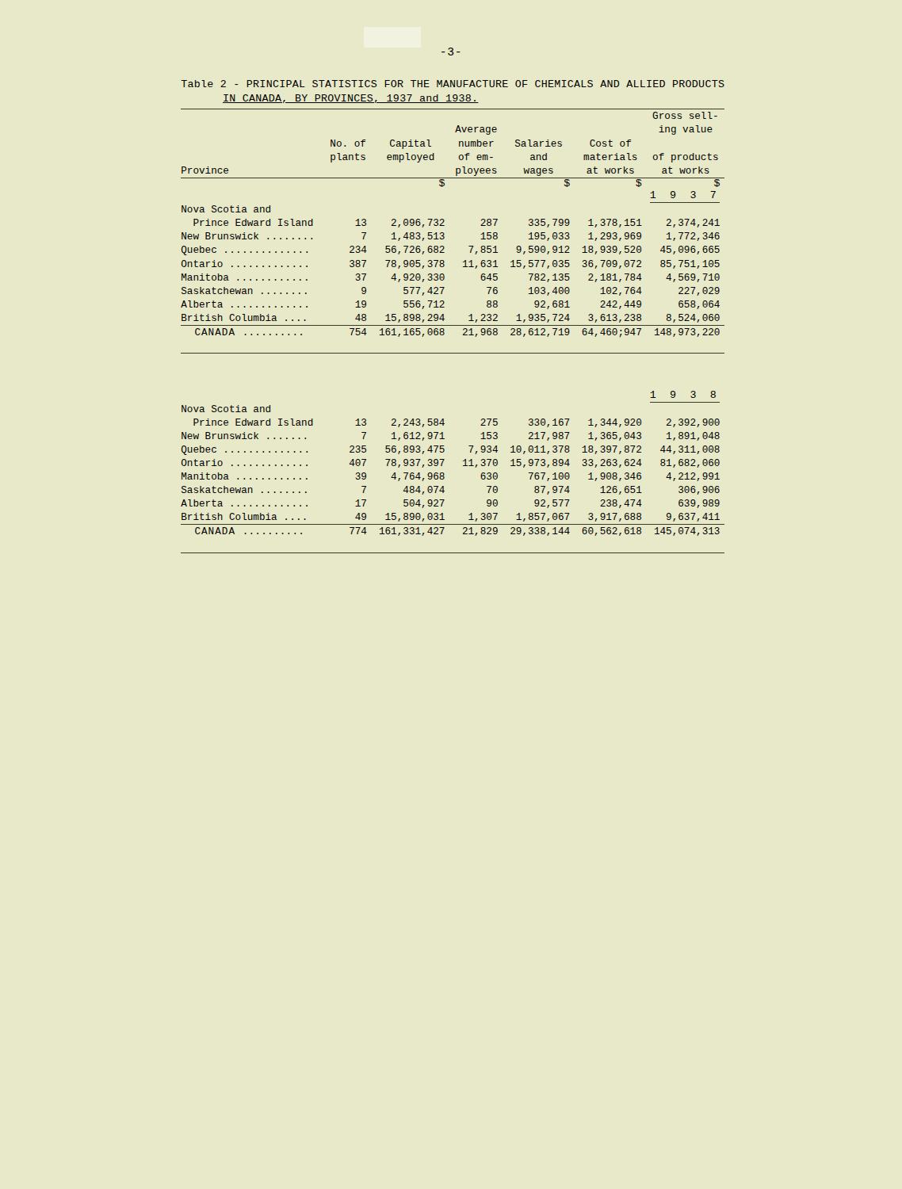-3-
Table 2 - PRINCIPAL STATISTICS FOR THE MANUFACTURE OF CHEMICALS AND ALLIED PRODUCTS IN CANADA, BY PROVINCES, 1937 and 1938.
| | No. of plants | Capital employed | Average | Salaries and | Cost of materials | Gross sell- ing value |
| --- | --- | --- | --- | --- | --- | --- |
| number of em- | of products |
| Province | | | ployees | wages | at works | at works |
| | | $ | | $ | $ | $ |
| 1 9 3 7 |
| Nova Scotia and | | | | | | |
| Prince Edward Island | 13 | 2,096,732 | 287 | 335,799 | 1,378,151 | 2,374,241 |
| New Brunswick ........ | 7 | 1,483,513 | 158 | 195,033 | 1,293,969 | 1,772,346 |
| Quebec .............. | 234 | 56,726,682 | 7,851 | 9,590,912 | 18,939,520 | 45,096,665 |
| Ontario ............. | 387 | 78,905,378 | 11,631 | 15,577,035 | 36,709,072 | 85,751,105 |
| Manitoba ............ | 37 | 4,920,330 | 645 | 782,135 | 2,181,784 | 4,569,710 |
| Saskatchewan ........ | 9 | 577,427 | 76 | 103,400 | 102,764 | 227,029 |
| Alberta ............. | 19 | 556,712 | 88 | 92,681 | 242,449 | 658,064 |
| British Columbia .... | 48 | 15,898,294 | 1,232 | 1,935,724 | 3,613,238 | 8,524,060 |
| CANADA .......... | 754 | 161,165,068 | 21,968 | 28,612,719 | 64,460;947 | 148,973,220 |
| 1 9 3 8 |
| Nova Scotia and | | | | | | |
| Prince Edward Island | 13 | 2,243,584 | 275 | 330,167 | 1,344,920 | 2,392,900 |
| New Brunswick ....... | 7 | 1,612,971 | 153 | 217,987 | 1,365,043 | 1,891,048 |
| Quebec .............. | 235 | 56,893,475 | 7,934 | 10,011,378 | 18,397,872 | 44,311,008 |
| Ontario ............. | 407 | 78,937,397 | 11,370 | 15,973,894 | 33,263,624 | 81,682,060 |
| Manitoba ............ | 39 | 4,764,968 | 630 | 767,100 | 1,908,346 | 4,212,991 |
| Saskatchewan ........ | 7 | 484,074 | 70 | 87,974 | 126,651 | 306,906 |
| Alberta ............. | 17 | 504,927 | 90 | 92,577 | 238,474 | 639,989 |
| British Columbia .... | 49 | 15,890,031 | 1,307 | 1,857,067 | 3,917,688 | 9,637,411 |
| CANADA .......... | 774 | 161,331,427 | 21,829 | 29,338,144 | 60,562,618 | 145,074,313 |